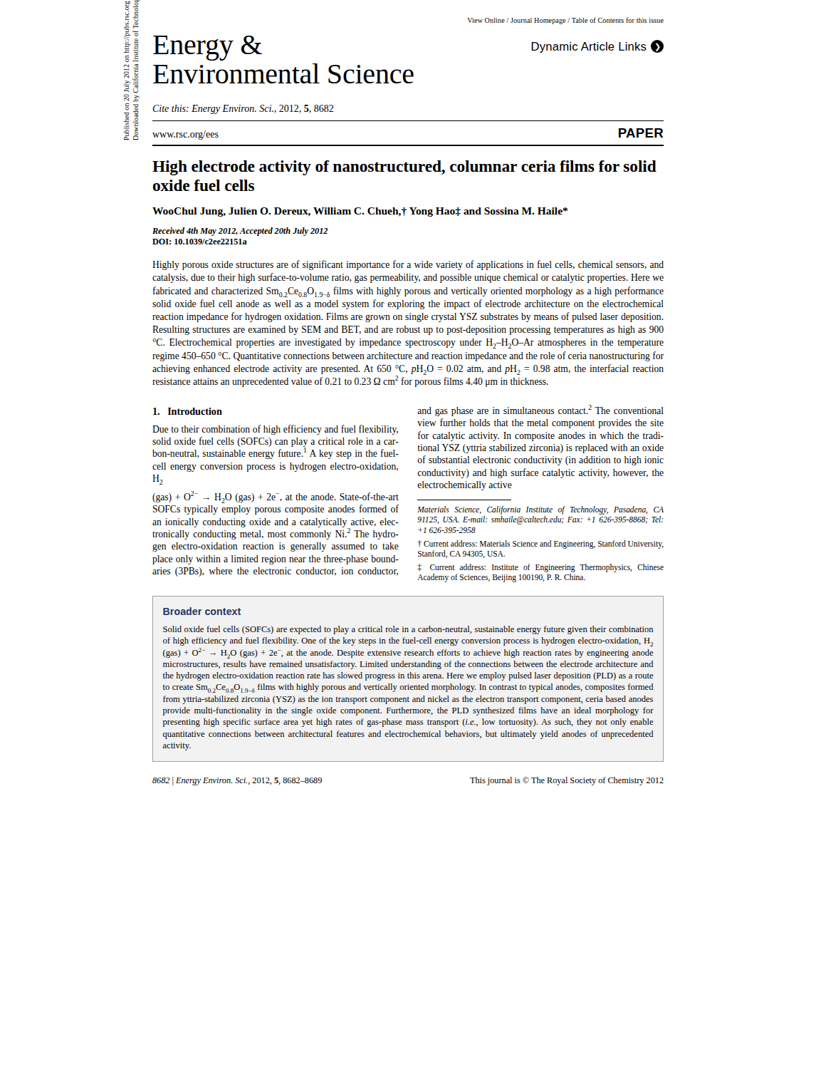Published on 20 July 2012 on http://pubs.rsc.org | doi:10.1039/C2EE22151A
Downloaded by California Institute of Technology on 11 September 2012
View Online / Journal Homepage / Table of Contents for this issue
Energy &
Environmental Science
Dynamic Article Links❯
Cite this: Energy Environ. Sci., 2012, 5, 8682
www.rsc.org/ees
PAPER
High electrode activity of nanostructured, columnar ceria films for solid oxide fuel cells
WooChul Jung, Julien O. Dereux, William C. Chueh,† Yong Hao‡ and Sossina M. Haile*
Received 4th May 2012, Accepted 20th July 2012
DOI: 10.1039/c2ee22151a
Highly porous oxide structures are of significant importance for a wide variety of applications in fuel cells, chemical sensors, and catalysis, due to their high surface-to-volume ratio, gas permeability, and possible unique chemical or catalytic properties. Here we fabricated and characterized Sm0.2Ce0.8O1.9−δ films with highly porous and vertically oriented morphology as a high performance solid oxide fuel cell anode as well as a model system for exploring the impact of electrode architecture on the electrochemical reaction impedance for hydrogen oxidation. Films are grown on single crystal YSZ substrates by means of pulsed laser deposition. Resulting structures are examined by SEM and BET, and are robust up to post-deposition processing temperatures as high as 900 °C. Electrochemical properties are investigated by impedance spectroscopy under H2–H2O–Ar atmospheres in the temperature regime 450–650 °C. Quantitative connections between architecture and reaction impedance and the role of ceria nanostructuring for achieving enhanced electrode activity are presented. At 650 °C, p H2O = 0.02 atm, and p H2 = 0.98 atm, the interfacial reaction resistance attains an unprecedented value of 0.21 to 0.23 Ω cm2 for porous films 4.40 μm in thickness.
1. Introduction
Due to their combination of high efficiency and fuel flexibility, solid oxide fuel cells (SOFCs) can play a critical role in a carbon-neutral, sustainable energy future.1 A key step in the fuel-cell energy conversion process is hydrogen electro-oxidation, H2
(gas) + O2− → H2O (gas) + 2e−, at the anode. State-of-the-art SOFCs typically employ porous composite anodes formed of an ionically conducting oxide and a catalytically active, electronically conducting metal, most commonly Ni.2 The hydrogen electro-oxidation reaction is generally assumed to take place only within a limited region near the three-phase boundaries (3PBs), where the electronic conductor, ion conductor, and gas phase are in simultaneous contact.2 The conventional view further holds that the metal component provides the site for catalytic activity. In composite anodes in which the traditional YSZ (yttria stabilized zirconia) is replaced with an oxide of substantial electronic conductivity (in addition to high ionic conductivity) and high surface catalytic activity, however, the electrochemically active
Materials Science, California Institute of Technology, Pasadena, CA 91125, USA. E-mail: smhaile@caltech.edu; Fax: +1 626-395-8868; Tel: +1 626-395-2958
† Current address: Materials Science and Engineering, Stanford University, Stanford, CA 94305, USA.
‡ Current address: Institute of Engineering Thermophysics, Chinese Academy of Sciences, Beijing 100190, P. R. China.
Broader context
Solid oxide fuel cells (SOFCs) are expected to play a critical role in a carbon-neutral, sustainable energy future given their combination of high efficiency and fuel flexibility. One of the key steps in the fuel-cell energy conversion process is hydrogen electro-oxidation, H2 (gas) + O2− → H2O (gas) + 2e−, at the anode. Despite extensive research efforts to achieve high reaction rates by engineering anode microstructures, results have remained unsatisfactory. Limited understanding of the connections between the electrode architecture and the hydrogen electro-oxidation reaction rate has slowed progress in this arena. Here we employ pulsed laser deposition (PLD) as a route to create Sm0.2Ce0.8O1.9−δ films with highly porous and vertically oriented morphology. In contrast to typical anodes, composites formed from yttria-stabilized zirconia (YSZ) as the ion transport component and nickel as the electron transport component, ceria based anodes provide multi-functionality in the single oxide component. Furthermore, the PLD synthesized films have an ideal morphology for presenting high specific surface area yet high rates of gas-phase mass transport (i.e., low tortuosity). As such, they not only enable quantitative connections between architectural features and electrochemical behaviors, but ultimately yield anodes of unprecedented activity.
8682 | Energy Environ. Sci., 2012, 5, 8682–8689
This journal is © The Royal Society of Chemistry 2012